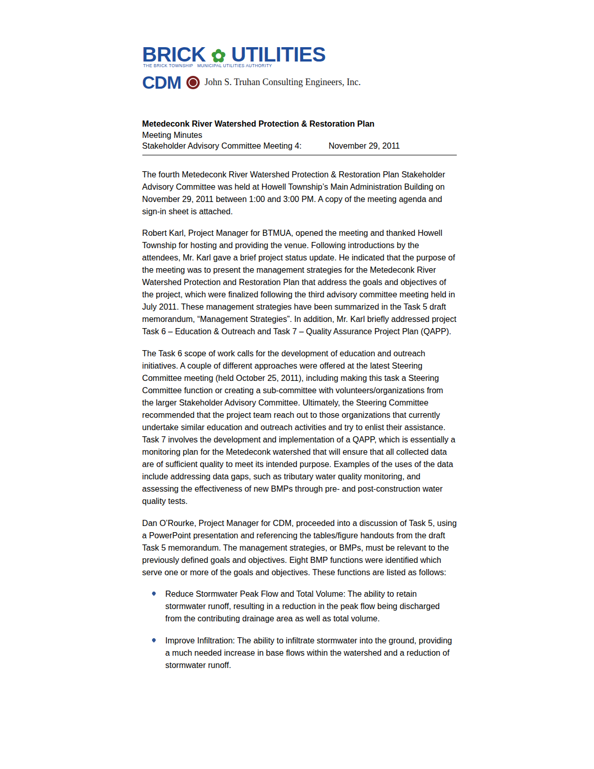BRICK ✿ UTILITIES
THE BRICK TOWNSHIP MUNICIPAL UTILITIES AUTHORITY
CDM John S. Truhan Consulting Engineers, Inc.
Metedeconk River Watershed Protection & Restoration Plan
Meeting Minutes
Stakeholder Advisory Committee Meeting 4: November 29, 2011
The fourth Metedeconk River Watershed Protection & Restoration Plan Stakeholder Advisory Committee was held at Howell Township’s Main Administration Building on November 29, 2011 between 1:00 and 3:00 PM. A copy of the meeting agenda and sign-in sheet is attached.
Robert Karl, Project Manager for BTMUA, opened the meeting and thanked Howell Township for hosting and providing the venue. Following introductions by the attendees, Mr. Karl gave a brief project status update. He indicated that the purpose of the meeting was to present the management strategies for the Metedeconk River Watershed Protection and Restoration Plan that address the goals and objectives of the project, which were finalized following the third advisory committee meeting held in July 2011. These management strategies have been summarized in the Task 5 draft memorandum, “Management Strategies”. In addition, Mr. Karl briefly addressed project Task 6 – Education & Outreach and Task 7 – Quality Assurance Project Plan (QAPP).
The Task 6 scope of work calls for the development of education and outreach initiatives. A couple of different approaches were offered at the latest Steering Committee meeting (held October 25, 2011), including making this task a Steering Committee function or creating a sub-committee with volunteers/organizations from the larger Stakeholder Advisory Committee. Ultimately, the Steering Committee recommended that the project team reach out to those organizations that currently undertake similar education and outreach activities and try to enlist their assistance. Task 7 involves the development and implementation of a QAPP, which is essentially a monitoring plan for the Metedeconk watershed that will ensure that all collected data are of sufficient quality to meet its intended purpose. Examples of the uses of the data include addressing data gaps, such as tributary water quality monitoring, and assessing the effectiveness of new BMPs through pre- and post-construction water quality tests.
Dan O’Rourke, Project Manager for CDM, proceeded into a discussion of Task 5, using a PowerPoint presentation and referencing the tables/figure handouts from the draft Task 5 memorandum. The management strategies, or BMPs, must be relevant to the previously defined goals and objectives. Eight BMP functions were identified which serve one or more of the goals and objectives. These functions are listed as follows:
Reduce Stormwater Peak Flow and Total Volume: The ability to retain stormwater runoff, resulting in a reduction in the peak flow being discharged from the contributing drainage area as well as total volume.
Improve Infiltration: The ability to infiltrate stormwater into the ground, providing a much needed increase in base flows within the watershed and a reduction of stormwater runoff.